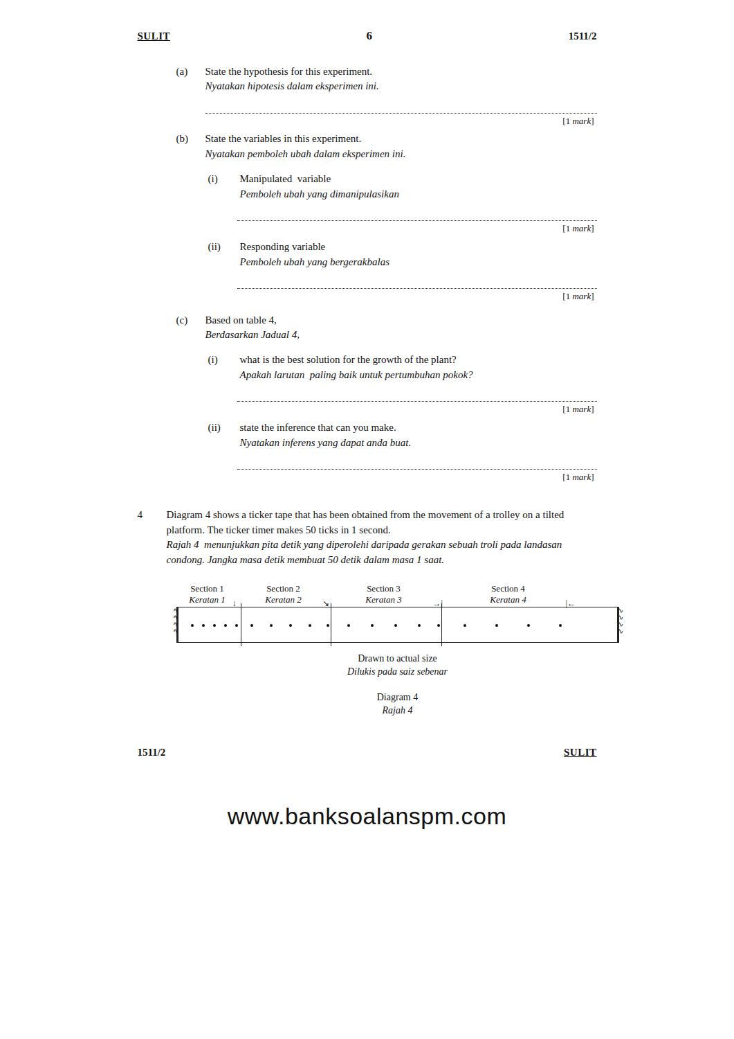SULIT 6 1511/2
(a)
State the hypothesis for this experiment.
Nyatakan hipotesis dalam eksperimen ini.
[1 mark]
(b)
State the variables in this experiment.
Nyatakan pemboleh ubah dalam eksperimen ini.
(i)
Manipulated variable
Pemboleh ubah yang dimanipulasikan
[1 mark]
(ii)
Responding variable
Pemboleh ubah yang bergerakbalas
[1 mark]
(c)
Based on table 4,
Berdasarkan Jadual 4,
(i)
what is the best solution for the growth of the plant?
Apakah larutan paling baik untuk pertumbuhan pokok?
[1 mark]
(ii)
state the inference that can you make.
Nyatakan inferens yang dapat anda buat.
[1 mark]
4
Diagram 4 shows a ticker tape that has been obtained from the movement of a trolley on a tilted platform. The ticker timer makes 50 ticks in 1 second.
Rajah 4 menunjukkan pita detik yang diperolehi daripada gerakan sebuah troli pada landasan condong. Jangka masa detik membuat 50 detik dalam masa 1 saat.
Section 1 Keratan 1
Section 2 Keratan 2
Section 3 Keratan 3
Section 4 Keratan 4
∿
∿
∿
∿
∿
∿
∿
∿
↓
↘
→|
|←
Drawn to actual size
Dilukis pada saiz sebenar
Diagram 4
Rajah 4
1511/2 SULIT
www.banksoalanspm.com